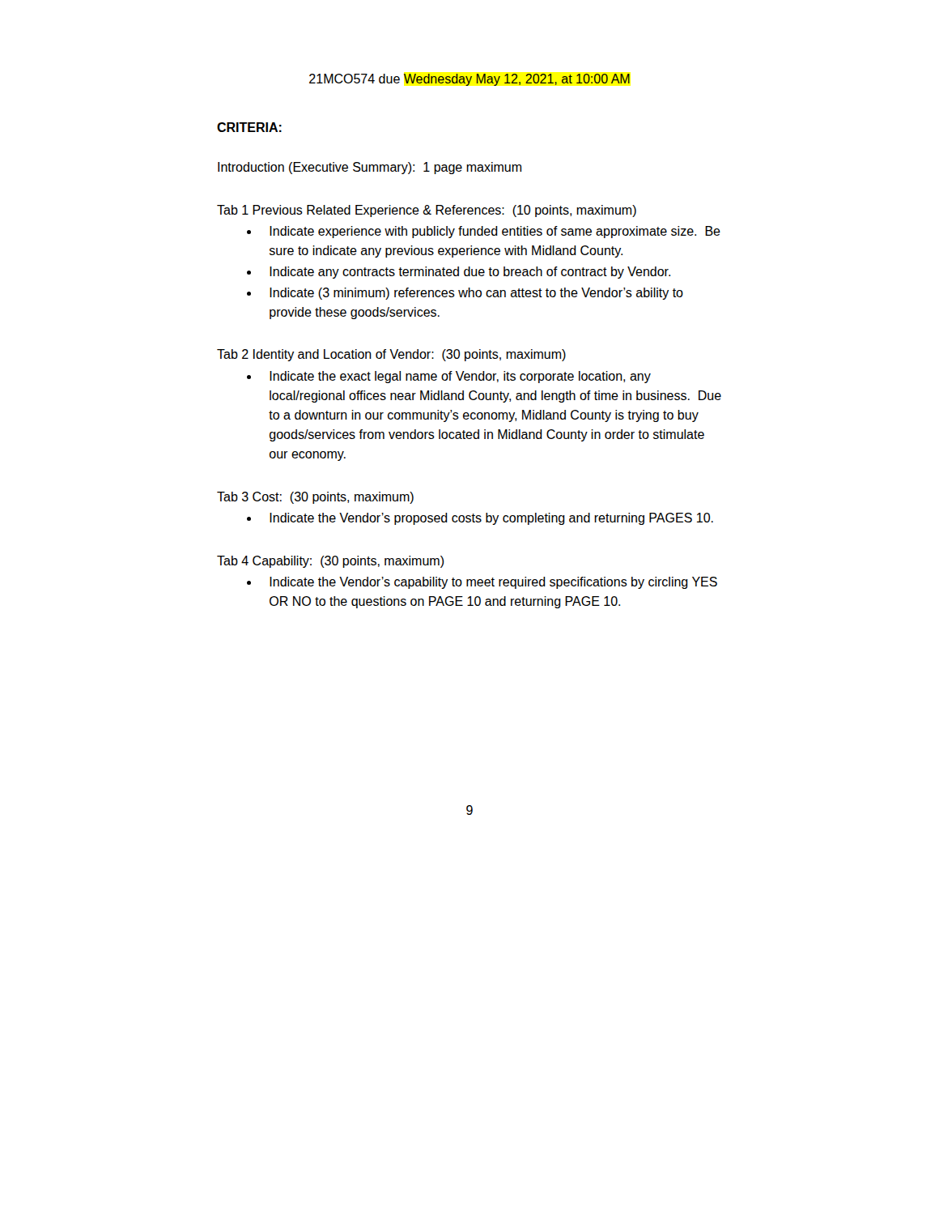21MCO574 due Wednesday May 12, 2021, at 10:00 AM
CRITERIA:
Introduction (Executive Summary): 1 page maximum
Tab 1 Previous Related Experience & References: (10 points, maximum)
Indicate experience with publicly funded entities of same approximate size. Be sure to indicate any previous experience with Midland County.
Indicate any contracts terminated due to breach of contract by Vendor.
Indicate (3 minimum) references who can attest to the Vendor’s ability to provide these goods/services.
Tab 2 Identity and Location of Vendor: (30 points, maximum)
Indicate the exact legal name of Vendor, its corporate location, any local/regional offices near Midland County, and length of time in business. Due to a downturn in our community’s economy, Midland County is trying to buy goods/services from vendors located in Midland County in order to stimulate our economy.
Tab 3 Cost: (30 points, maximum)
Indicate the Vendor’s proposed costs by completing and returning PAGES 10.
Tab 4 Capability: (30 points, maximum)
Indicate the Vendor’s capability to meet required specifications by circling YES OR NO to the questions on PAGE 10 and returning PAGE 10.
9